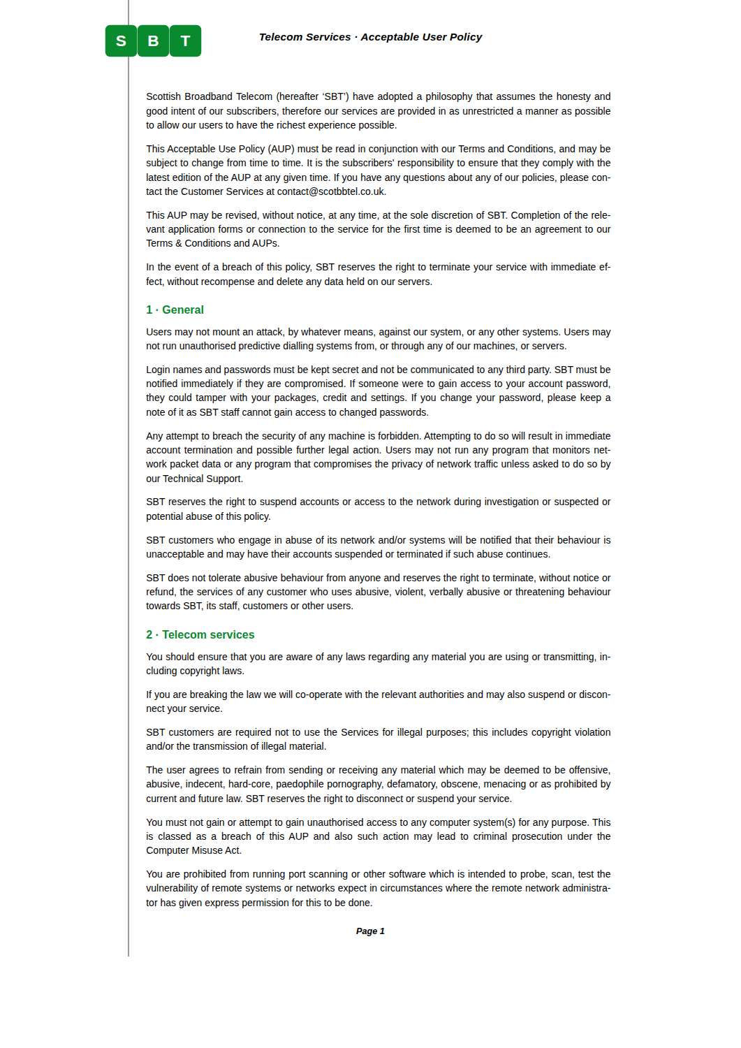SBT
Telecom Services · Acceptable User Policy
Scottish Broadband Telecom (hereafter ‘SBT’) have adopted a philosophy that assumes the honesty and good intent of our subscribers, therefore our services are provided in as unrestricted a manner as possible to allow our users to have the richest experience possible.
This Acceptable Use Policy (AUP) must be read in conjunction with our Terms and Conditions, and may be subject to change from time to time. It is the subscribers' responsibility to ensure that they comply with the latest edition of the AUP at any given time. If you have any questions about any of our policies, please contact the Customer Services at contact@scotbbtel.co.uk.
This AUP may be revised, without notice, at any time, at the sole discretion of SBT. Completion of the relevant application forms or connection to the service for the first time is deemed to be an agreement to our Terms & Conditions and AUPs.
In the event of a breach of this policy, SBT reserves the right to terminate your service with immediate effect, without recompense and delete any data held on our servers.
1 · General
Users may not mount an attack, by whatever means, against our system, or any other systems. Users may not run unauthorised predictive dialling systems from, or through any of our machines, or servers.
Login names and passwords must be kept secret and not be communicated to any third party. SBT must be notified immediately if they are compromised. If someone were to gain access to your account password, they could tamper with your packages, credit and settings. If you change your password, please keep a note of it as SBT staff cannot gain access to changed passwords.
Any attempt to breach the security of any machine is forbidden. Attempting to do so will result in immediate account termination and possible further legal action. Users may not run any program that monitors network packet data or any program that compromises the privacy of network traffic unless asked to do so by our Technical Support.
SBT reserves the right to suspend accounts or access to the network during investigation or suspected or potential abuse of this policy.
SBT customers who engage in abuse of its network and/or systems will be notified that their behaviour is unacceptable and may have their accounts suspended or terminated if such abuse continues.
SBT does not tolerate abusive behaviour from anyone and reserves the right to terminate, without notice or refund, the services of any customer who uses abusive, violent, verbally abusive or threatening behaviour towards SBT, its staff, customers or other users.
2 · Telecom services
You should ensure that you are aware of any laws regarding any material you are using or transmitting, including copyright laws.
If you are breaking the law we will co-operate with the relevant authorities and may also suspend or disconnect your service.
SBT customers are required not to use the Services for illegal purposes; this includes copyright violation and/or the transmission of illegal material.
The user agrees to refrain from sending or receiving any material which may be deemed to be offensive, abusive, indecent, hard-core, paedophile pornography, defamatory, obscene, menacing or as prohibited by current and future law. SBT reserves the right to disconnect or suspend your service.
You must not gain or attempt to gain unauthorised access to any computer system(s) for any purpose. This is classed as a breach of this AUP and also such action may lead to criminal prosecution under the Computer Misuse Act.
You are prohibited from running port scanning or other software which is intended to probe, scan, test the vulnerability of remote systems or networks expect in circumstances where the remote network administrator has given express permission for this to be done.
Page 1